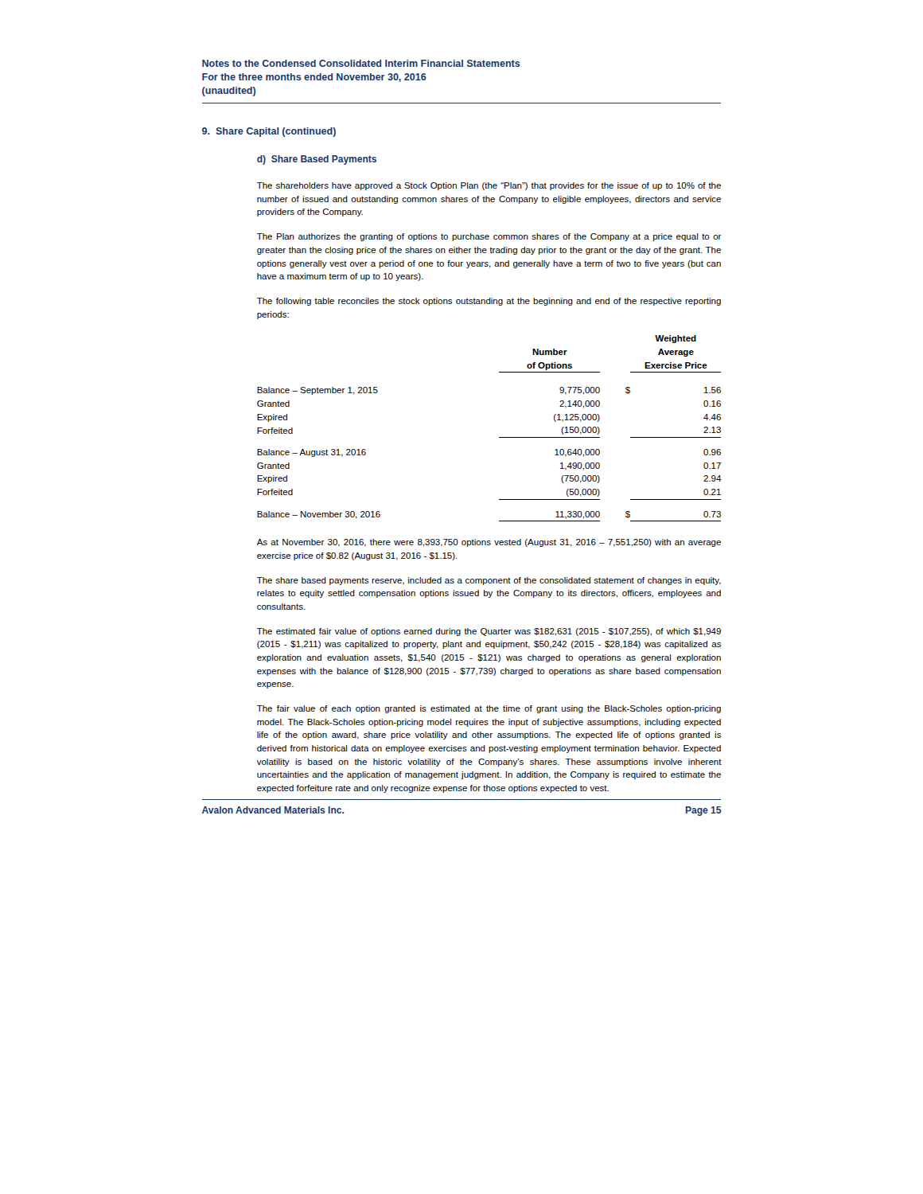Notes to the Condensed Consolidated Interim Financial Statements
For the three months ended November 30, 2016
(unaudited)
9. Share Capital (continued)
d) Share Based Payments
The shareholders have approved a Stock Option Plan (the “Plan”) that provides for the issue of up to 10% of the number of issued and outstanding common shares of the Company to eligible employees, directors and service providers of the Company.
The Plan authorizes the granting of options to purchase common shares of the Company at a price equal to or greater than the closing price of the shares on either the trading day prior to the grant or the day of the grant. The options generally vest over a period of one to four years, and generally have a term of two to five years (but can have a maximum term of up to 10 years).
The following table reconciles the stock options outstanding at the beginning and end of the respective reporting periods:
| | | | Weighted |
| | Number | | Average |
| | of Options | | Exercise Price |
| Balance – September 1, 2015 | 9,775,000 | $ | 1.56 |
| Granted | 2,140,000 | | 0.16 |
| Expired | (1,125,000) | | 4.46 |
| Forfeited | (150,000) | | 2.13 |
| Balance – August 31, 2016 | 10,640,000 | | 0.96 |
| Granted | 1,490,000 | | 0.17 |
| Expired | (750,000) | | 2.94 |
| Forfeited | (50,000) | | 0.21 |
| Balance – November 30, 2016 | 11,330,000 | $ | 0.73 |
As at November 30, 2016, there were 8,393,750 options vested (August 31, 2016 – 7,551,250) with an average exercise price of $0.82 (August 31, 2016 - $1.15).
The share based payments reserve, included as a component of the consolidated statement of changes in equity, relates to equity settled compensation options issued by the Company to its directors, officers, employees and consultants.
The estimated fair value of options earned during the Quarter was $182,631 (2015 - $107,255), of which $1,949 (2015 - $1,211) was capitalized to property, plant and equipment, $50,242 (2015 - $28,184) was capitalized as exploration and evaluation assets, $1,540 (2015 - $121) was charged to operations as general exploration expenses with the balance of $128,900 (2015 - $77,739) charged to operations as share based compensation expense.
The fair value of each option granted is estimated at the time of grant using the Black-Scholes option-pricing model. The Black-Scholes option-pricing model requires the input of subjective assumptions, including expected life of the option award, share price volatility and other assumptions. The expected life of options granted is derived from historical data on employee exercises and post-vesting employment termination behavior. Expected volatility is based on the historic volatility of the Company’s shares. These assumptions involve inherent uncertainties and the application of management judgment. In addition, the Company is required to estimate the expected forfeiture rate and only recognize expense for those options expected to vest.
Avalon Advanced Materials Inc.
Page 15